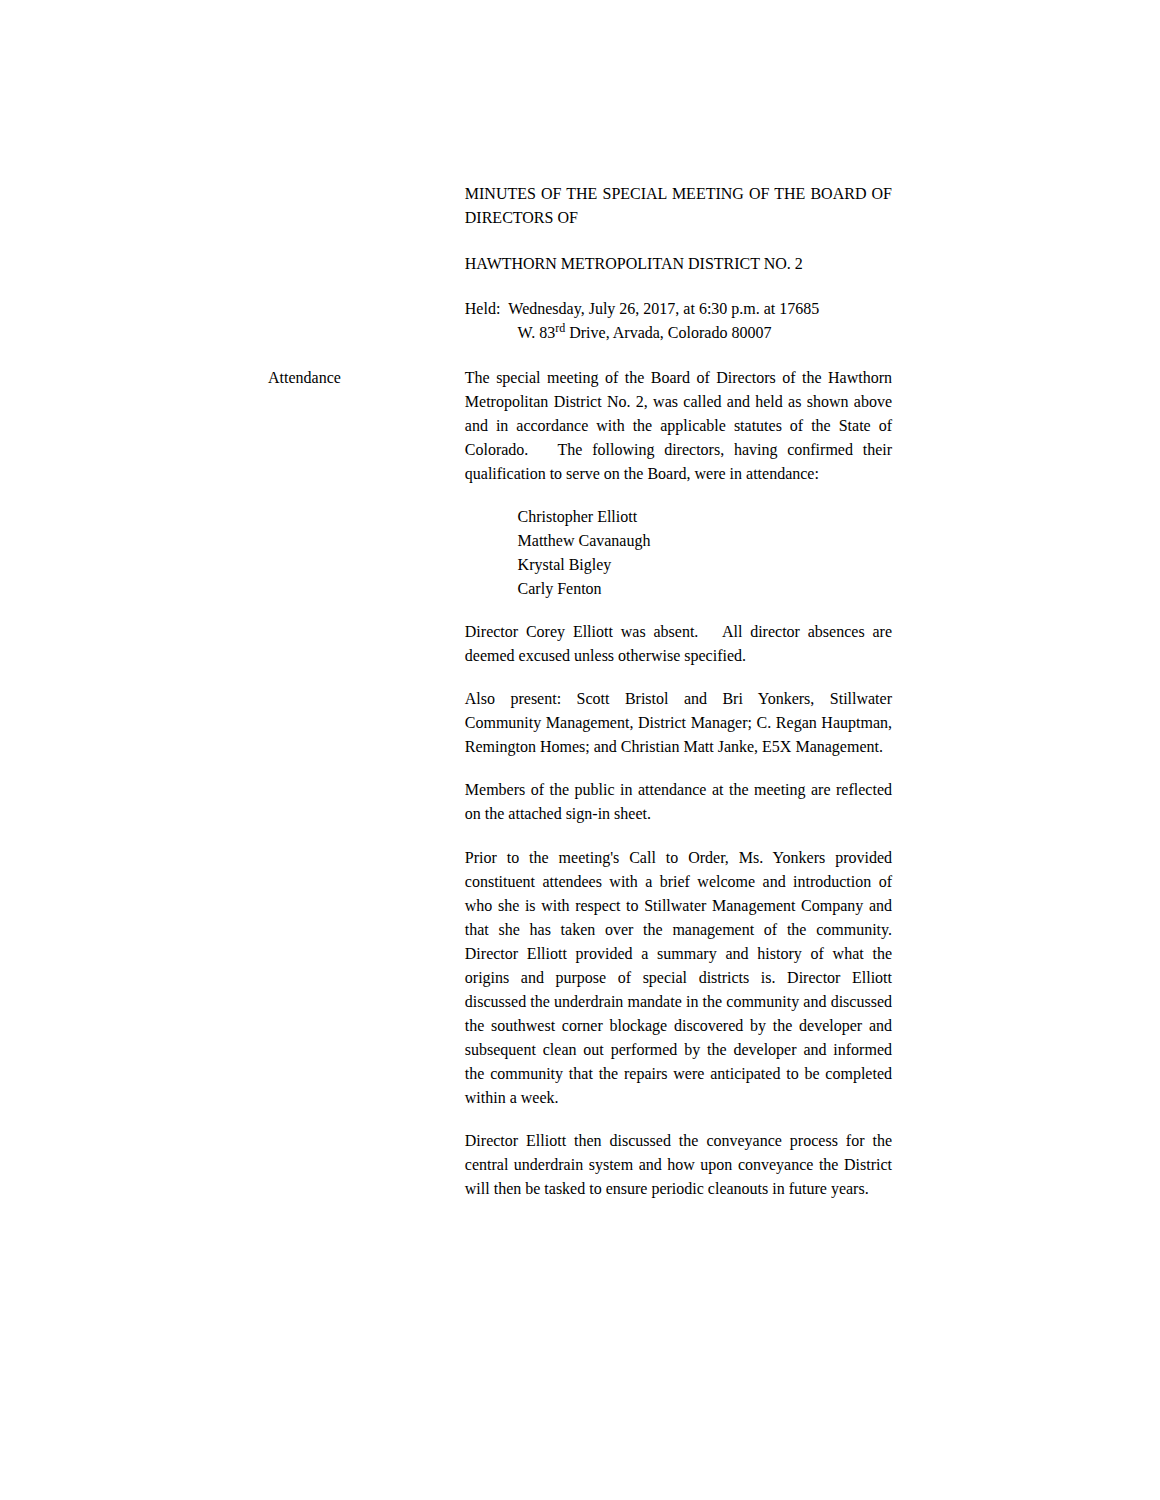MINUTES OF THE SPECIAL MEETING OF THE BOARD OF DIRECTORS OF
HAWTHORN METROPOLITAN DISTRICT NO. 2
Held: Wednesday, July 26, 2017, at 6:30 p.m. at 17685W. 83rd Drive, Arvada, Colorado 80007
Attendance
The special meeting of the Board of Directors of the Hawthorn Metropolitan District No. 2, was called and held as shown above and in accordance with the applicable statutes of the State of Colorado. The following directors, having confirmed their qualification to serve on the Board, were in attendance:
Christopher Elliott
Matthew Cavanaugh
Krystal Bigley
Carly Fenton
Director Corey Elliott was absent. All director absences are deemed excused unless otherwise specified.
Also present: Scott Bristol and Bri Yonkers, Stillwater Community Management, District Manager; C. Regan Hauptman, Remington Homes; and Christian Matt Janke, E5X Management.
Members of the public in attendance at the meeting are reflected on the attached sign-in sheet.
Prior to the meeting's Call to Order, Ms. Yonkers provided constituent attendees with a brief welcome and introduction of who she is with respect to Stillwater Management Company and that she has taken over the management of the community. Director Elliott provided a summary and history of what the origins and purpose of special districts is. Director Elliott discussed the underdrain mandate in the community and discussed the southwest corner blockage discovered by the developer and subsequent clean out performed by the developer and informed the community that the repairs were anticipated to be completed within a week.
Director Elliott then discussed the conveyance process for the central underdrain system and how upon conveyance the District will then be tasked to ensure periodic cleanouts in future years.